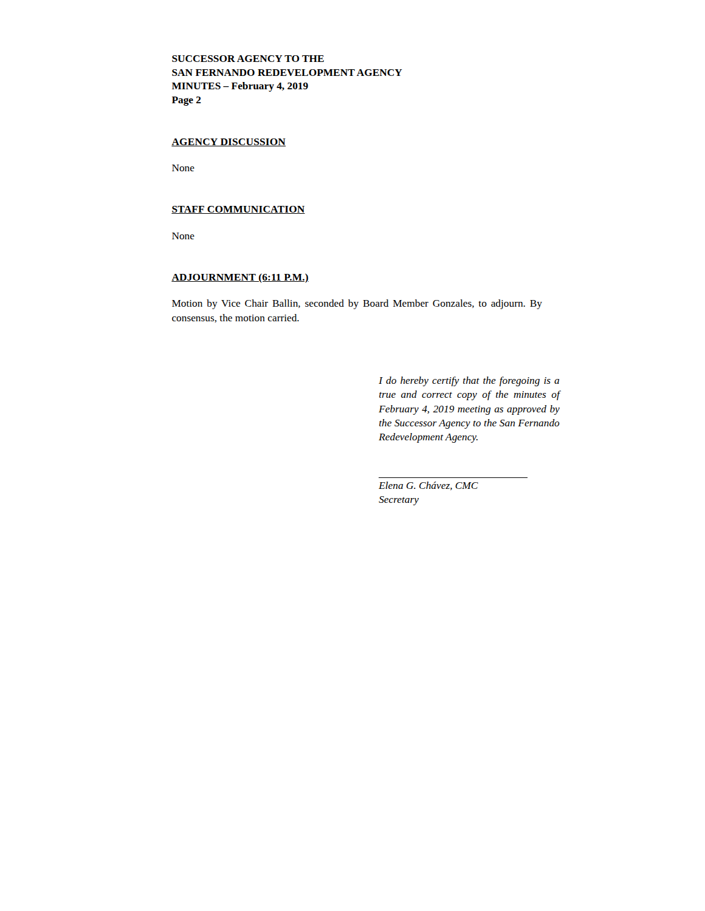SUCCESSOR AGENCY TO THE
SAN FERNANDO REDEVELOPMENT AGENCY
MINUTES – February 4, 2019
Page 2
AGENCY DISCUSSION
None
STAFF COMMUNICATION
None
ADJOURNMENT (6:11 P.M.)
Motion by Vice Chair Ballin, seconded by Board Member Gonzales, to adjourn. By consensus, the motion carried.
I do hereby certify that the foregoing is a true and correct copy of the minutes of February 4, 2019 meeting as approved by the Successor Agency to the San Fernando Redevelopment Agency.
Elena G. Chávez, CMC
Secretary